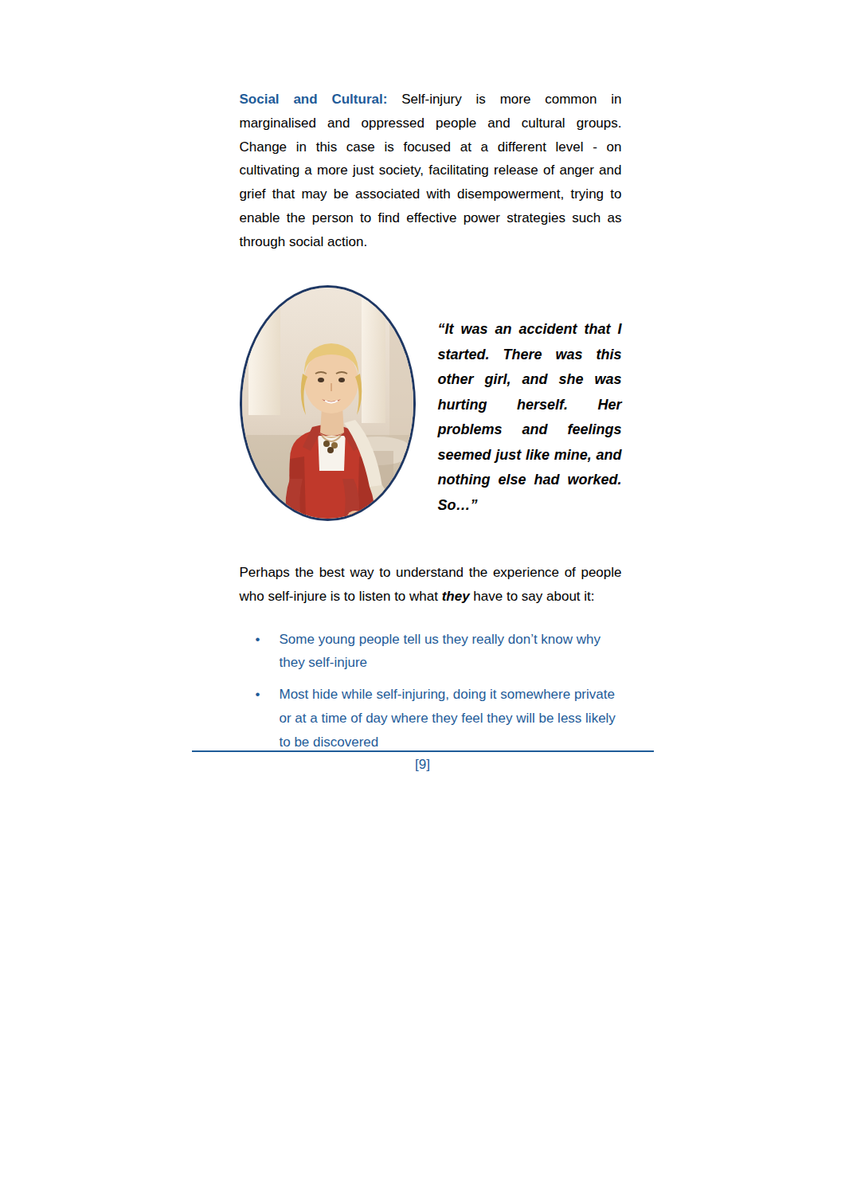Social and Cultural: Self-injury is more common in marginalised and oppressed people and cultural groups. Change in this case is focused at a different level - on cultivating a more just society, facilitating release of anger and grief that may be associated with disempowerment, trying to enable the person to find effective power strategies such as through social action.
“It was an accident that I started. There was this other girl, and she was hurting herself. Her problems and feelings seemed just like mine, and nothing else had worked. So…”
Perhaps the best way to understand the experience of people who self-injure is to listen to what they have to say about it:
Some young people tell us they really don’t know why they self-injure
Most hide while self-injuring, doing it somewhere private or at a time of day where they feel they will be less likely to be discovered
[9]